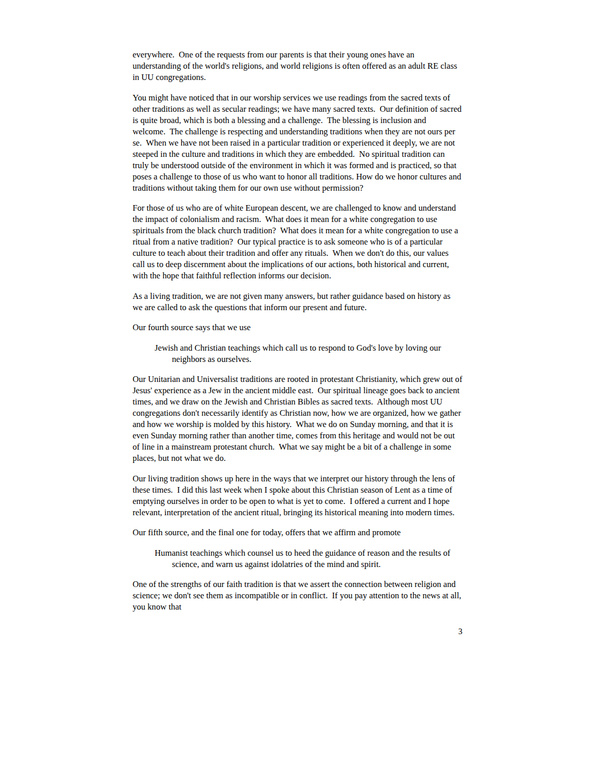everywhere. One of the requests from our parents is that their young ones have an understanding of the world's religions, and world religions is often offered as an adult RE class in UU congregations.
You might have noticed that in our worship services we use readings from the sacred texts of other traditions as well as secular readings; we have many sacred texts. Our definition of sacred is quite broad, which is both a blessing and a challenge. The blessing is inclusion and welcome. The challenge is respecting and understanding traditions when they are not ours per se. When we have not been raised in a particular tradition or experienced it deeply, we are not steeped in the culture and traditions in which they are embedded. No spiritual tradition can truly be understood outside of the environment in which it was formed and is practiced, so that poses a challenge to those of us who want to honor all traditions. How do we honor cultures and traditions without taking them for our own use without permission?
For those of us who are of white European descent, we are challenged to know and understand the impact of colonialism and racism. What does it mean for a white congregation to use spirituals from the black church tradition? What does it mean for a white congregation to use a ritual from a native tradition? Our typical practice is to ask someone who is of a particular culture to teach about their tradition and offer any rituals. When we don't do this, our values call us to deep discernment about the implications of our actions, both historical and current, with the hope that faithful reflection informs our decision.
As a living tradition, we are not given many answers, but rather guidance based on history as we are called to ask the questions that inform our present and future.
Our fourth source says that we use
Jewish and Christian teachings which call us to respond to God's love by loving our neighbors as ourselves.
Our Unitarian and Universalist traditions are rooted in protestant Christianity, which grew out of Jesus' experience as a Jew in the ancient middle east. Our spiritual lineage goes back to ancient times, and we draw on the Jewish and Christian Bibles as sacred texts. Although most UU congregations don't necessarily identify as Christian now, how we are organized, how we gather and how we worship is molded by this history. What we do on Sunday morning, and that it is even Sunday morning rather than another time, comes from this heritage and would not be out of line in a mainstream protestant church. What we say might be a bit of a challenge in some places, but not what we do.
Our living tradition shows up here in the ways that we interpret our history through the lens of these times. I did this last week when I spoke about this Christian season of Lent as a time of emptying ourselves in order to be open to what is yet to come. I offered a current and I hope relevant, interpretation of the ancient ritual, bringing its historical meaning into modern times.
Our fifth source, and the final one for today, offers that we affirm and promote
Humanist teachings which counsel us to heed the guidance of reason and the results of science, and warn us against idolatries of the mind and spirit.
One of the strengths of our faith tradition is that we assert the connection between religion and science; we don't see them as incompatible or in conflict. If you pay attention to the news at all, you know that
3